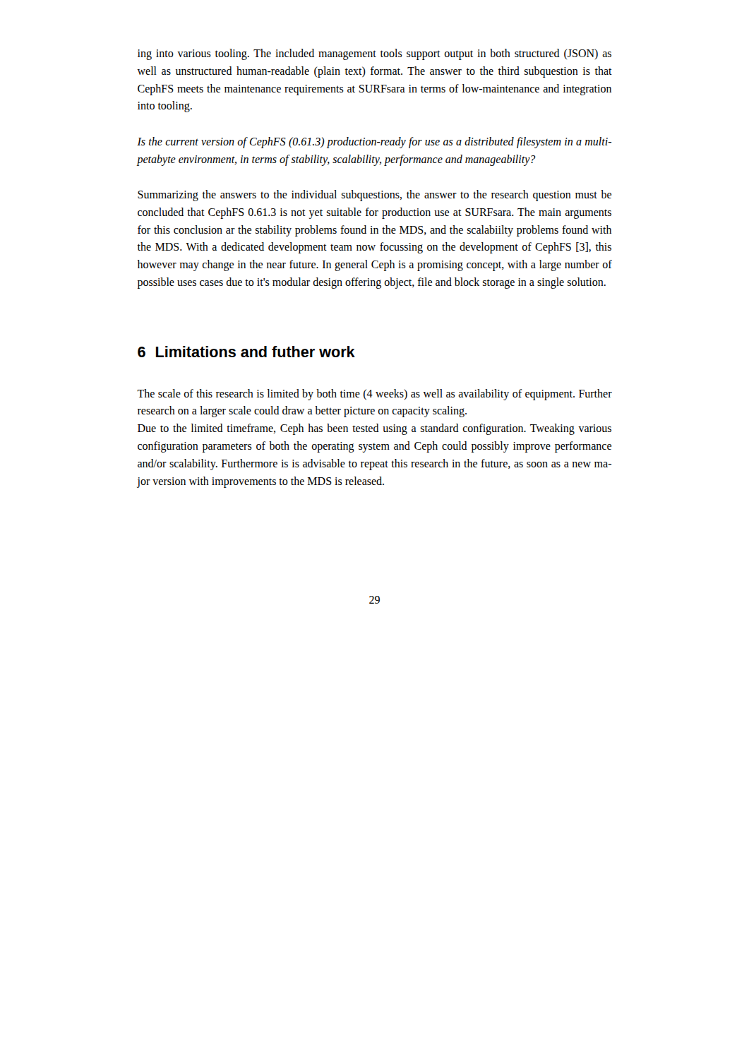ing into various tooling. The included management tools support output in both structured (JSON) as well as unstructured human-readable (plain text) format. The answer to the third subquestion is that CephFS meets the maintenance requirements at SURFsara in terms of low-maintenance and integration into tooling.
Is the current version of CephFS (0.61.3) production-ready for use as a distributed filesystem in a multi-petabyte environment, in terms of stability, scalability, performance and manageability?
Summarizing the answers to the individual subquestions, the answer to the research question must be concluded that CephFS 0.61.3 is not yet suitable for production use at SURFsara. The main arguments for this conclusion ar the stability problems found in the MDS, and the scalabiilty problems found with the MDS. With a dedicated development team now focussing on the development of CephFS [3], this however may change in the near future. In general Ceph is a promising concept, with a large number of possible uses cases due to it's modular design offering object, file and block storage in a single solution.
6 Limitations and futher work
The scale of this research is limited by both time (4 weeks) as well as availability of equipment. Further research on a larger scale could draw a better picture on capacity scaling.
Due to the limited timeframe, Ceph has been tested using a standard configuration. Tweaking various configuration parameters of both the operating system and Ceph could possibly improve performance and/or scalability. Furthermore is is advisable to repeat this research in the future, as soon as a new major version with improvements to the MDS is released.
29